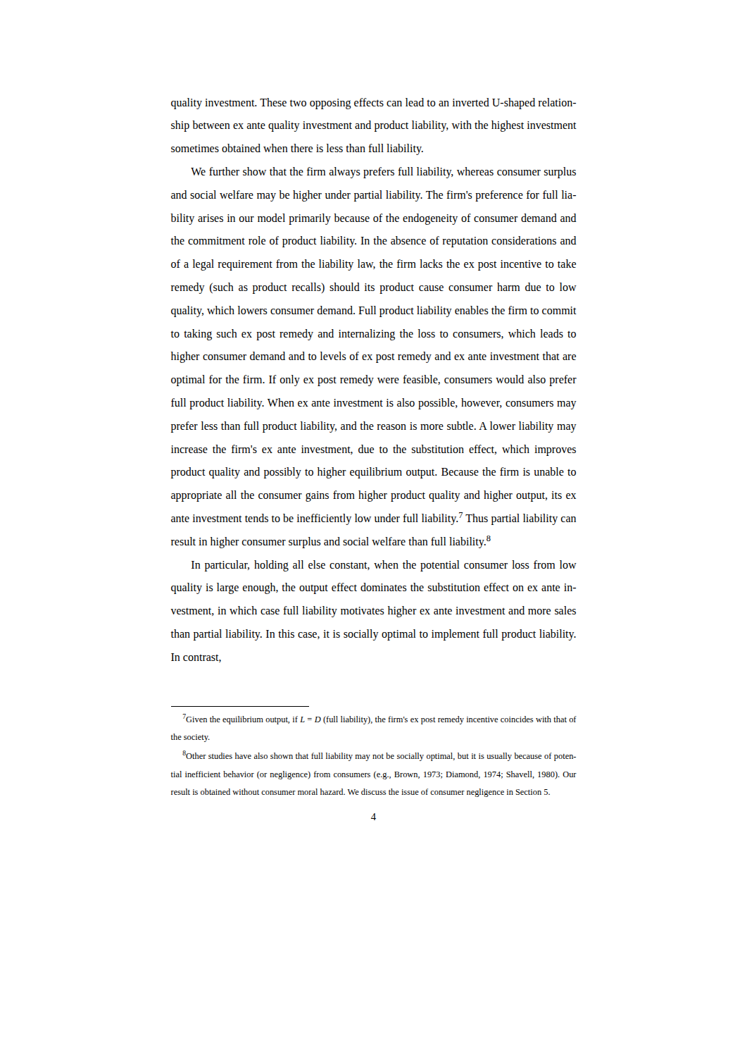quality investment. These two opposing effects can lead to an inverted U-shaped relationship between ex ante quality investment and product liability, with the highest investment sometimes obtained when there is less than full liability.
We further show that the firm always prefers full liability, whereas consumer surplus and social welfare may be higher under partial liability. The firm's preference for full liability arises in our model primarily because of the endogeneity of consumer demand and the commitment role of product liability. In the absence of reputation considerations and of a legal requirement from the liability law, the firm lacks the ex post incentive to take remedy (such as product recalls) should its product cause consumer harm due to low quality, which lowers consumer demand. Full product liability enables the firm to commit to taking such ex post remedy and internalizing the loss to consumers, which leads to higher consumer demand and to levels of ex post remedy and ex ante investment that are optimal for the firm. If only ex post remedy were feasible, consumers would also prefer full product liability. When ex ante investment is also possible, however, consumers may prefer less than full product liability, and the reason is more subtle. A lower liability may increase the firm's ex ante investment, due to the substitution effect, which improves product quality and possibly to higher equilibrium output. Because the firm is unable to appropriate all the consumer gains from higher product quality and higher output, its ex ante investment tends to be inefficiently low under full liability.7 Thus partial liability can result in higher consumer surplus and social welfare than full liability.8
In particular, holding all else constant, when the potential consumer loss from low quality is large enough, the output effect dominates the substitution effect on ex ante investment, in which case full liability motivates higher ex ante investment and more sales than partial liability. In this case, it is socially optimal to implement full product liability. In contrast,
7 Given the equilibrium output, if L = D (full liability), the firm's ex post remedy incentive coincides with that of the society.
8 Other studies have also shown that full liability may not be socially optimal, but it is usually because of potential inefficient behavior (or negligence) from consumers (e.g., Brown, 1973; Diamond, 1974; Shavell, 1980). Our result is obtained without consumer moral hazard. We discuss the issue of consumer negligence in Section 5.
4